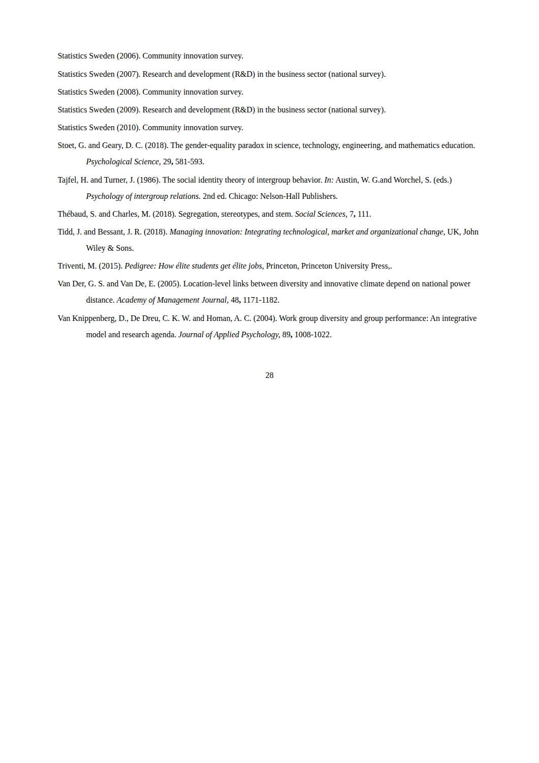Statistics Sweden (2006). Community innovation survey.
Statistics Sweden (2007). Research and development (R&D) in the business sector (national survey).
Statistics Sweden (2008). Community innovation survey.
Statistics Sweden (2009). Research and development (R&D) in the business sector (national survey).
Statistics Sweden (2010). Community innovation survey.
Stoet, G. and Geary, D. C. (2018). The gender-equality paradox in science, technology, engineering, and mathematics education. Psychological Science, 29, 581-593.
Tajfel, H. and Turner, J. (1986). The social identity theory of intergroup behavior. In: Austin, W. G.and Worchel, S. (eds.) Psychology of intergroup relations. 2nd ed. Chicago: Nelson-Hall Publishers.
Thébaud, S. and Charles, M. (2018). Segregation, stereotypes, and stem. Social Sciences, 7, 111.
Tidd, J. and Bessant, J. R. (2018). Managing innovation: Integrating technological, market and organizational change, UK, John Wiley & Sons.
Triventi, M. (2015). Pedigree: How élite students get élite jobs, Princeton, Princeton University Press,.
Van Der, G. S. and Van De, E. (2005). Location-level links between diversity and innovative climate depend on national power distance. Academy of Management Journal, 48, 1171-1182.
Van Knippenberg, D., De Dreu, C. K. W. and Homan, A. C. (2004). Work group diversity and group performance: An integrative model and research agenda. Journal of Applied Psychology, 89, 1008-1022.
28